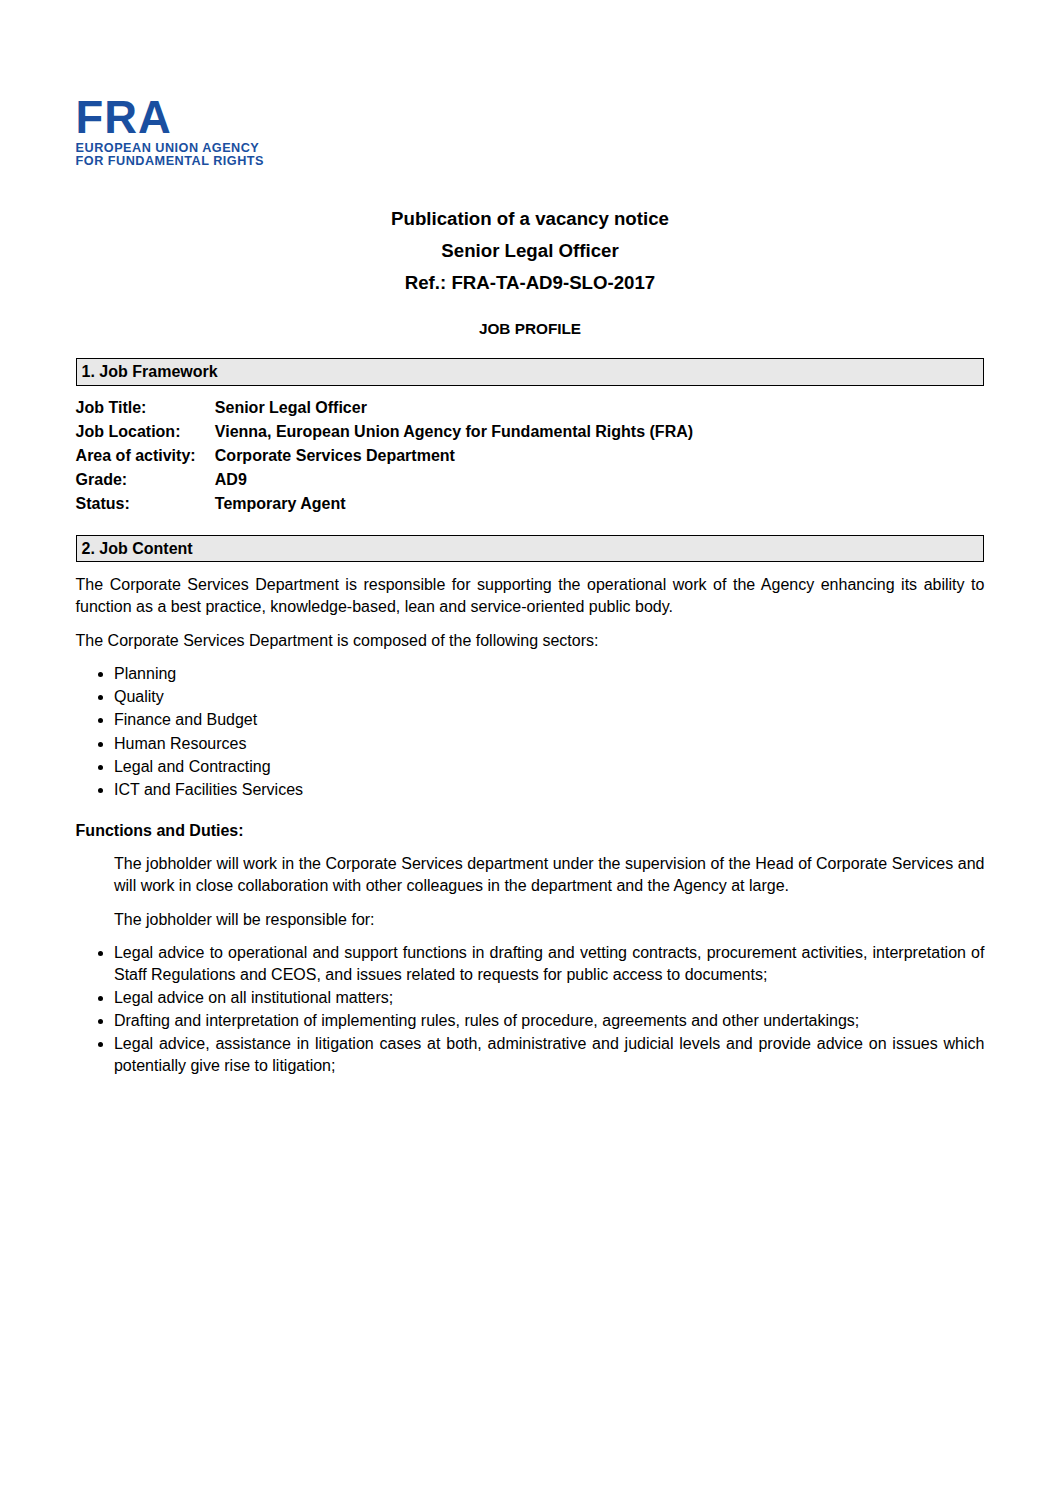FRA
EUROPEAN UNION AGENCY
FOR FUNDAMENTAL RIGHTS
Publication of a vacancy notice
Senior Legal Officer
Ref.: FRA-TA-AD9-SLO-2017
JOB PROFILE
1. Job Framework
| Job Title: | Senior Legal Officer |
| Job Location: | Vienna, European Union Agency for Fundamental Rights (FRA) |
| Area of activity: | Corporate Services Department |
| Grade: | AD9 |
| Status: | Temporary Agent |
2. Job Content
The Corporate Services Department is responsible for supporting the operational work of the Agency enhancing its ability to function as a best practice, knowledge-based, lean and service-oriented public body.
The Corporate Services Department is composed of the following sectors:
Planning
Quality
Finance and Budget
Human Resources
Legal and Contracting
ICT and Facilities Services
Functions and Duties:
The jobholder will work in the Corporate Services department under the supervision of the Head of Corporate Services and will work in close collaboration with other colleagues in the department and the Agency at large.
The jobholder will be responsible for:
Legal advice to operational and support functions in drafting and vetting contracts, procurement activities, interpretation of Staff Regulations and CEOS, and issues related to requests for public access to documents;
Legal advice on all institutional matters;
Drafting and interpretation of implementing rules, rules of procedure, agreements and other undertakings;
Legal advice, assistance in litigation cases at both, administrative and judicial levels and provide advice on issues which potentially give rise to litigation;